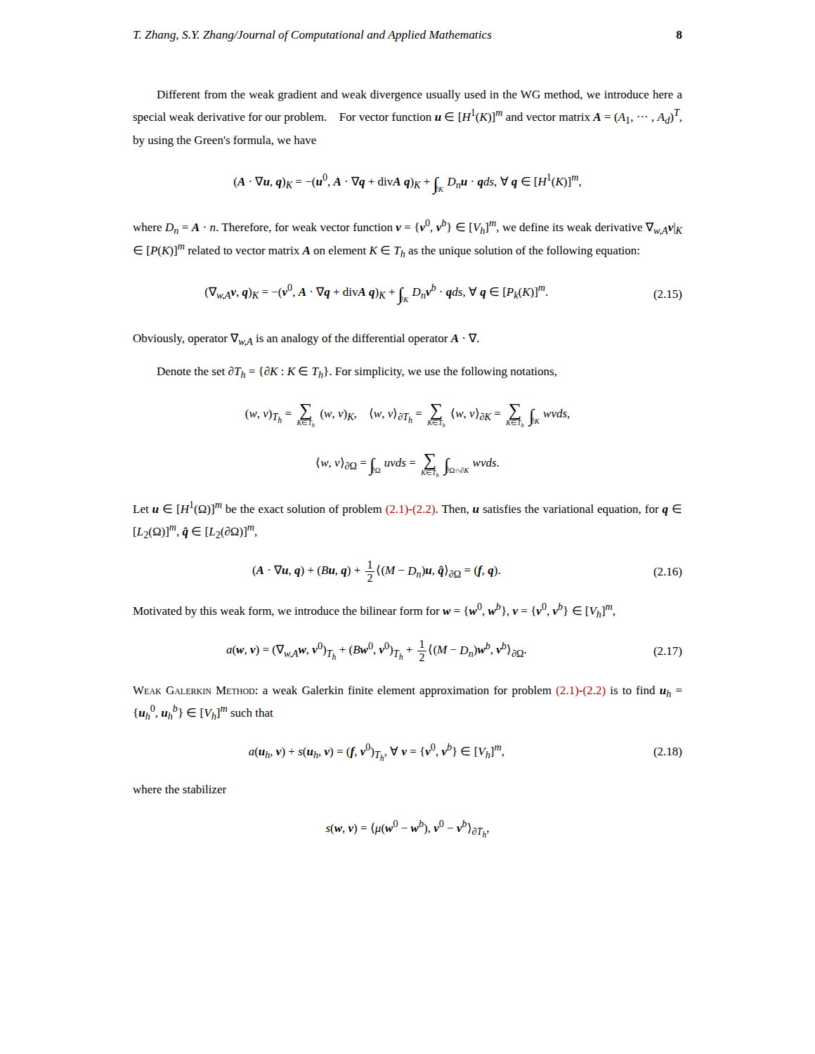T. Zhang, S.Y. Zhang/Journal of Computational and Applied Mathematics 8
Different from the weak gradient and weak divergence usually used in the WG method, we introduce here a special weak derivative for our problem. For vector function u ∈ [H1(K)]m and vector matrix A = (A1, ··· , Ad)T, by using the Green's formula, we have
(A · ∇u, q)K = −(u0, A · ∇q + divA q)K + ∫∂K Dn u · qds, ∀ q ∈ [H1(K)]m,
where Dn = A · n. Therefore, for weak vector function v = {v0, vb} ∈ [Vh]m, we define its weak derivative ∇w,Av|K ∈ [P(K)]m related to vector matrix A on element K ∈ Th as the unique solution of the following equation:
(∇w,Av, q)K = −(v0, A · ∇q + divA q)K + ∫∂K Dn vb · qds, ∀ q ∈ [Pk(K)]m.
(2.15)
Obviously, operator ∇w,A is an analogy of the differential operator A · ∇.
Denote the set ∂Th = {∂K : K ∈ Th}. For simplicity, we use the following notations,
(w, v)Th = ∑K∈Th (w, v)K, ⟨w, v⟩∂Th = ∑K∈Th ⟨w, v⟩∂K = ∑K∈Th ∫∂K wvds,
⟨w, v⟩∂Ω = ∫∂Ω uvds = ∑K∈Th ∫∂Ω∩∂K wvds.
Let u ∈ [H1(Ω)]m be the exact solution of problem (2.1)-(2.2). Then, u satisfies the variational equation, for q ∈ [L2(Ω)]m, q̂ ∈ [L2(∂Ω)]m,
(A · ∇u, q) + (Bu, q) + 12⟨(M − Dn)u, q̂⟩∂Ω = (f, q).
(2.16)
Motivated by this weak form, we introduce the bilinear form for w = {w0, wb}, v = {v0, vb} ∈ [Vh]m,
a(w, v) = (∇w,Aw, v0)Th + (Bw0, v0)Th + 12⟨(M − Dn)wb, vb⟩∂Ω.
(2.17)
Weak Galerkin Method: a weak Galerkin finite element approximation for problem (2.1)-(2.2) is to find uh = {uh0, uhb} ∈ [Vh]m such that
a(uh, v) + s(uh, v) = (f, v0)Th, ∀ v = {v0, vb} ∈ [Vh]m,
(2.18)
where the stabilizer
s(w, v) = ⟨μ(w0 − wb), v0 − vb⟩∂Th,